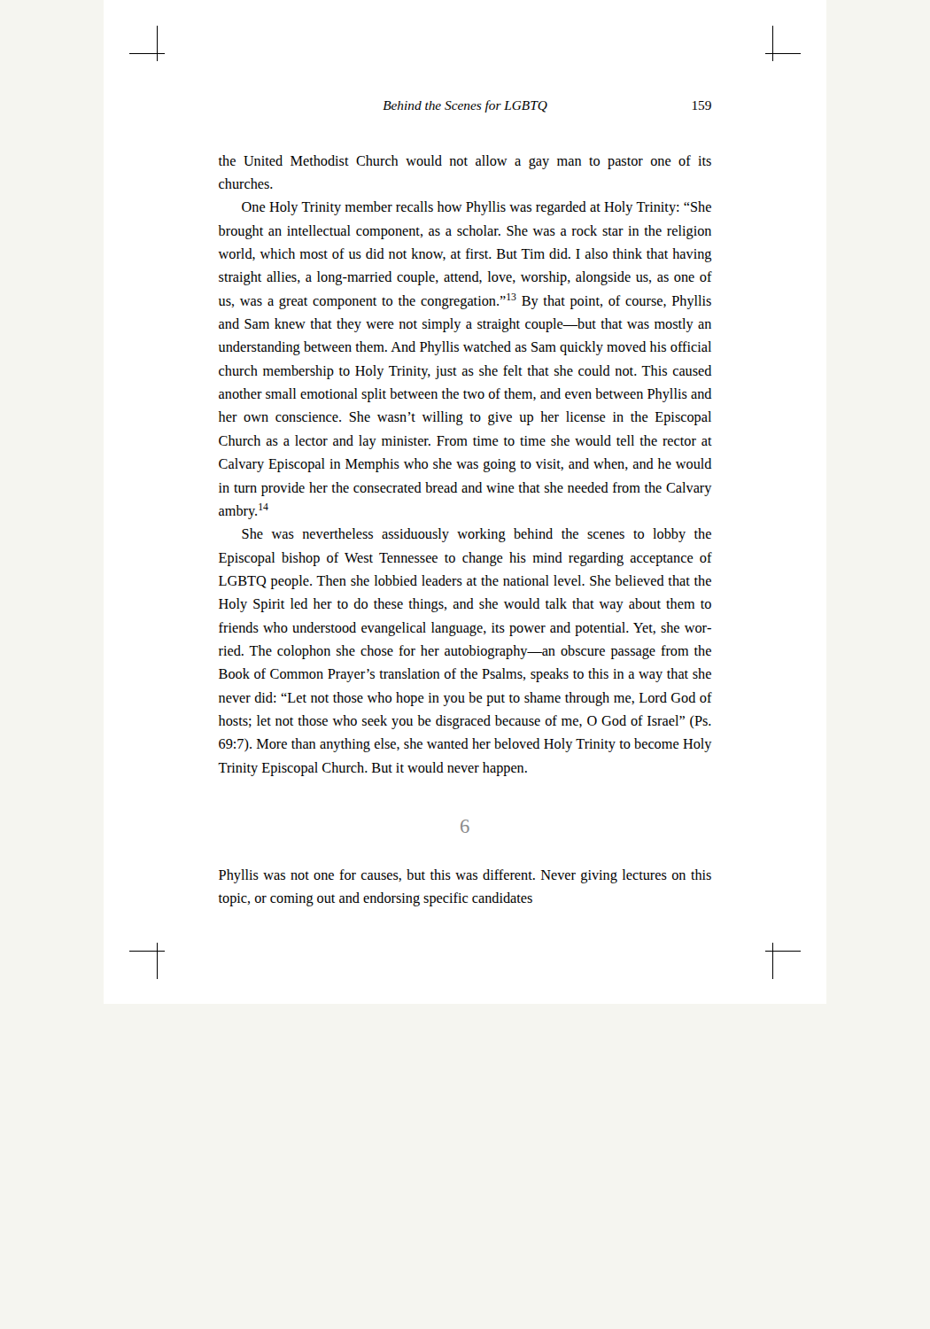Behind the Scenes for LGBTQ 159
the United Methodist Church would not allow a gay man to pastor one of its churches.
One Holy Trinity member recalls how Phyllis was regarded at Holy Trinity: “She brought an intellectual component, as a scholar. She was a rock star in the religion world, which most of us did not know, at first. But Tim did. I also think that having straight allies, a long-married couple, attend, love, worship, alongside us, as one of us, was a great component to the congregation.”13 By that point, of course, Phyllis and Sam knew that they were not simply a straight couple—but that was mostly an understanding between them. And Phyllis watched as Sam quickly moved his official church membership to Holy Trinity, just as she felt that she could not. This caused another small emotional split between the two of them, and even between Phyllis and her own conscience. She wasn’t willing to give up her license in the Episcopal Church as a lector and lay minister. From time to time she would tell the rector at Calvary Episcopal in Memphis who she was going to visit, and when, and he would in turn provide her the consecrated bread and wine that she needed from the Calvary ambry.14
She was nevertheless assiduously working behind the scenes to lobby the Episcopal bishop of West Tennessee to change his mind regarding acceptance of LGBTQ people. Then she lobbied leaders at the national level. She believed that the Holy Spirit led her to do these things, and she would talk that way about them to friends who understood evangelical language, its power and potential. Yet, she worried. The colophon she chose for her autobiography—an obscure passage from the Book of Common Prayer’s translation of the Psalms, speaks to this in a way that she never did: “Let not those who hope in you be put to shame through me, Lord God of hosts; let not those who seek you be disgraced because of me, O God of Israel” (Ps. 69:7). More than anything else, she wanted her beloved Holy Trinity to become Holy Trinity Episcopal Church. But it would never happen.
6
Phyllis was not one for causes, but this was different. Never giving lectures on this topic, or coming out and endorsing specific candidates